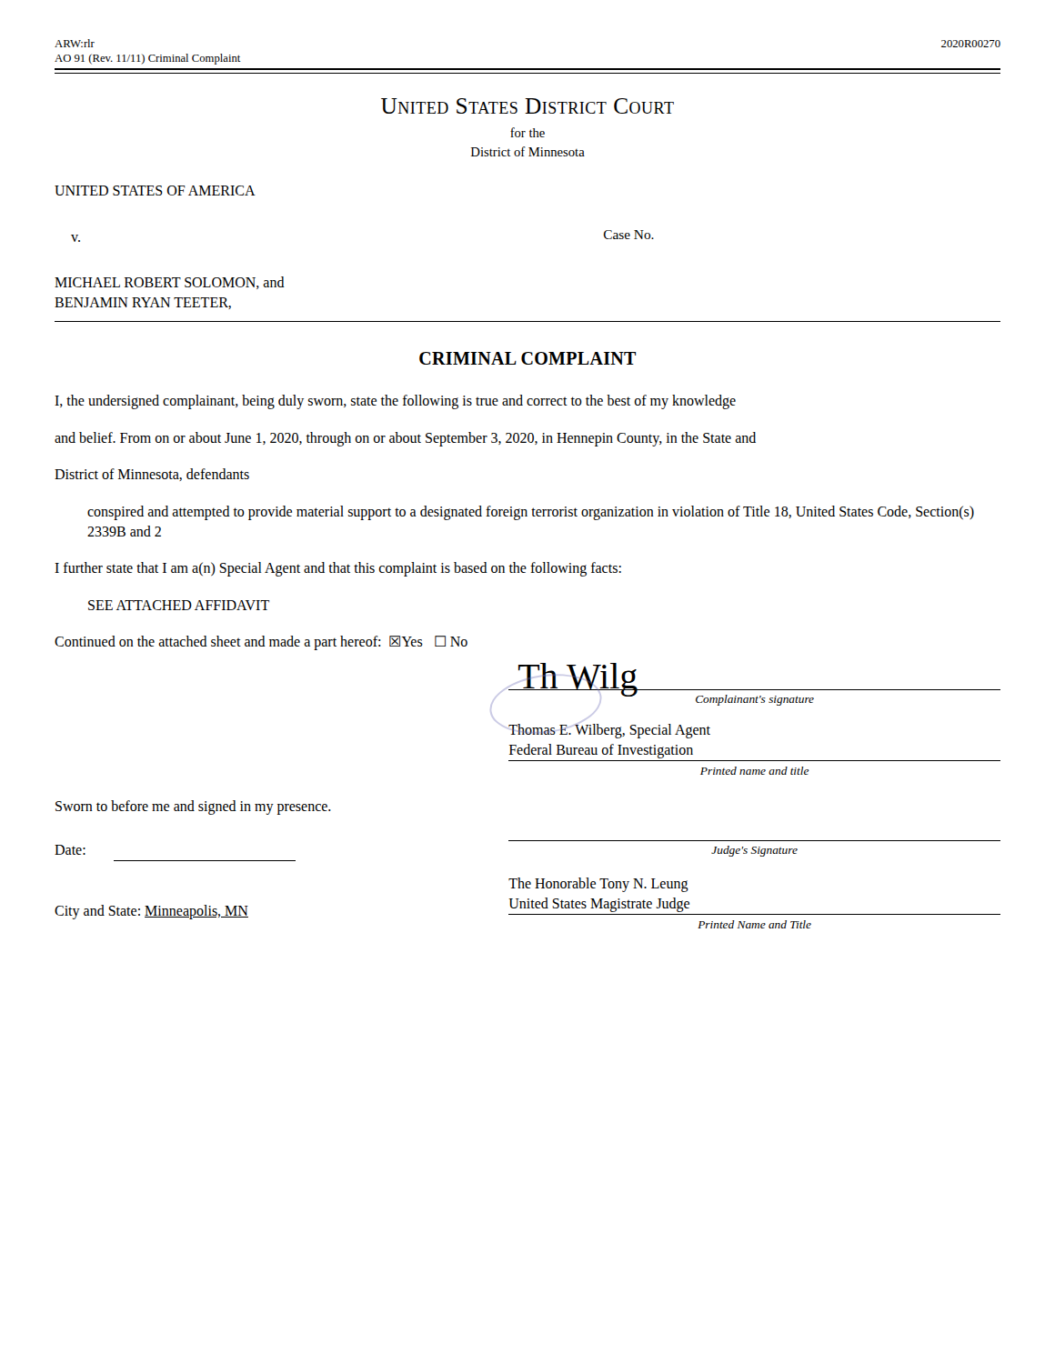ARW:rlr
AO 91 (Rev. 11/11) Criminal Complaint
2020R00270
United States District Court
for the
District of Minnesota
UNITED STATES OF AMERICA
v.
MICHAEL ROBERT SOLOMON, and
BENJAMIN RYAN TEETER,
Case No.
CRIMINAL COMPLAINT
I, the undersigned complainant, being duly sworn, state the following is true and correct to the best of my knowledge
and belief. From on or about June 1, 2020, through on or about September 3, 2020, in Hennepin County, in the State and
District of Minnesota, defendants
conspired and attempted to provide material support to a designated foreign terrorist organization in violation of Title 18, United States Code, Section(s) 2339B and 2
I further state that I am a(n) Special Agent and that this complaint is based on the following facts:
SEE ATTACHED AFFIDAVIT
Continued on the attached sheet and made a part hereof: ☒Yes ☐ No
Th Wilg
Complainant's signature
Thomas E. Wilberg, Special Agent
Federal Bureau of Investigation
Printed name and title
Sworn to before me and signed in my presence.
Date:
Judge's Signature
The Honorable Tony N. Leung
United States Magistrate Judge
Printed Name and Title
City and State: Minneapolis, MN